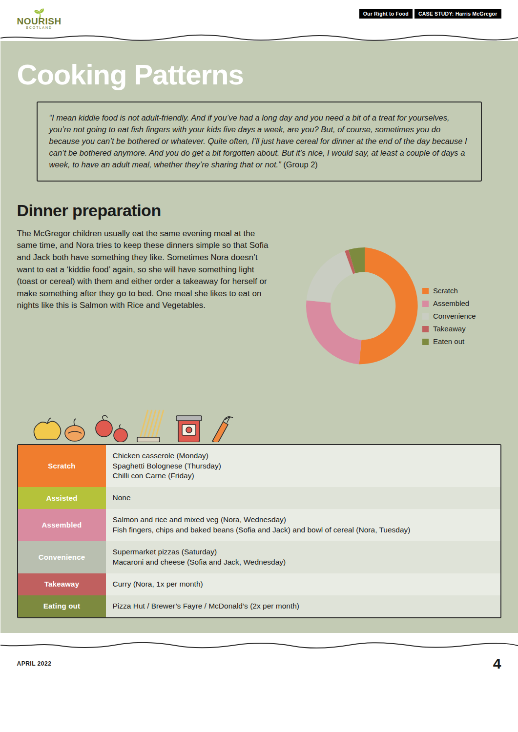🌱 NOURISH Scotland
Our Right to Food CASE STUDY: Harris McGregor
Cooking Patterns
“I mean kiddie food is not adult-friendly. And if you’ve had a long day and you need a bit of a treat for yourselves, you’re not going to eat fish fingers with your kids five days a week, are you? But, of course, sometimes you do because you can’t be bothered or whatever. Quite often, I’ll just have cereal for dinner at the end of the day because I can’t be bothered anymore. And you do get a bit forgotten about. But it’s nice, I would say, at least a couple of days a week, to have an adult meal, whether they’re sharing that or not.” (Group 2)
Dinner preparation
The McGregor children usually eat the same evening meal at the same time, and Nora tries to keep these dinners simple so that Sofia and Jack both have something they like. Sometimes Nora doesn’t want to eat a ‘kiddie food’ again, so she will have something light (toast or cereal) with them and either order a takeaway for herself or make something after they go to bed. One meal she likes to eat on nights like this is Salmon with Rice and Vegetables.
Dinner preparation types Scratch Assembled Convenience Takeaway Eaten out
| Scratch | Chicken casserole (Monday) Spaghetti Bolognese (Thursday) Chilli con Carne (Friday) |
| Assisted | None |
| Assembled | Salmon and rice and mixed veg (Nora, Wednesday) Fish fingers, chips and baked beans (Sofia and Jack) and bowl of cereal (Nora, Tuesday) |
| Convenience | Supermarket pizzas (Saturday) Macaroni and cheese (Sofia and Jack, Wednesday) |
| Takeaway | Curry (Nora, 1x per month) |
| Eating out | Pizza Hut / Brewer’s Fayre / McDonald’s (2x per month) |
APRIL 2022 4